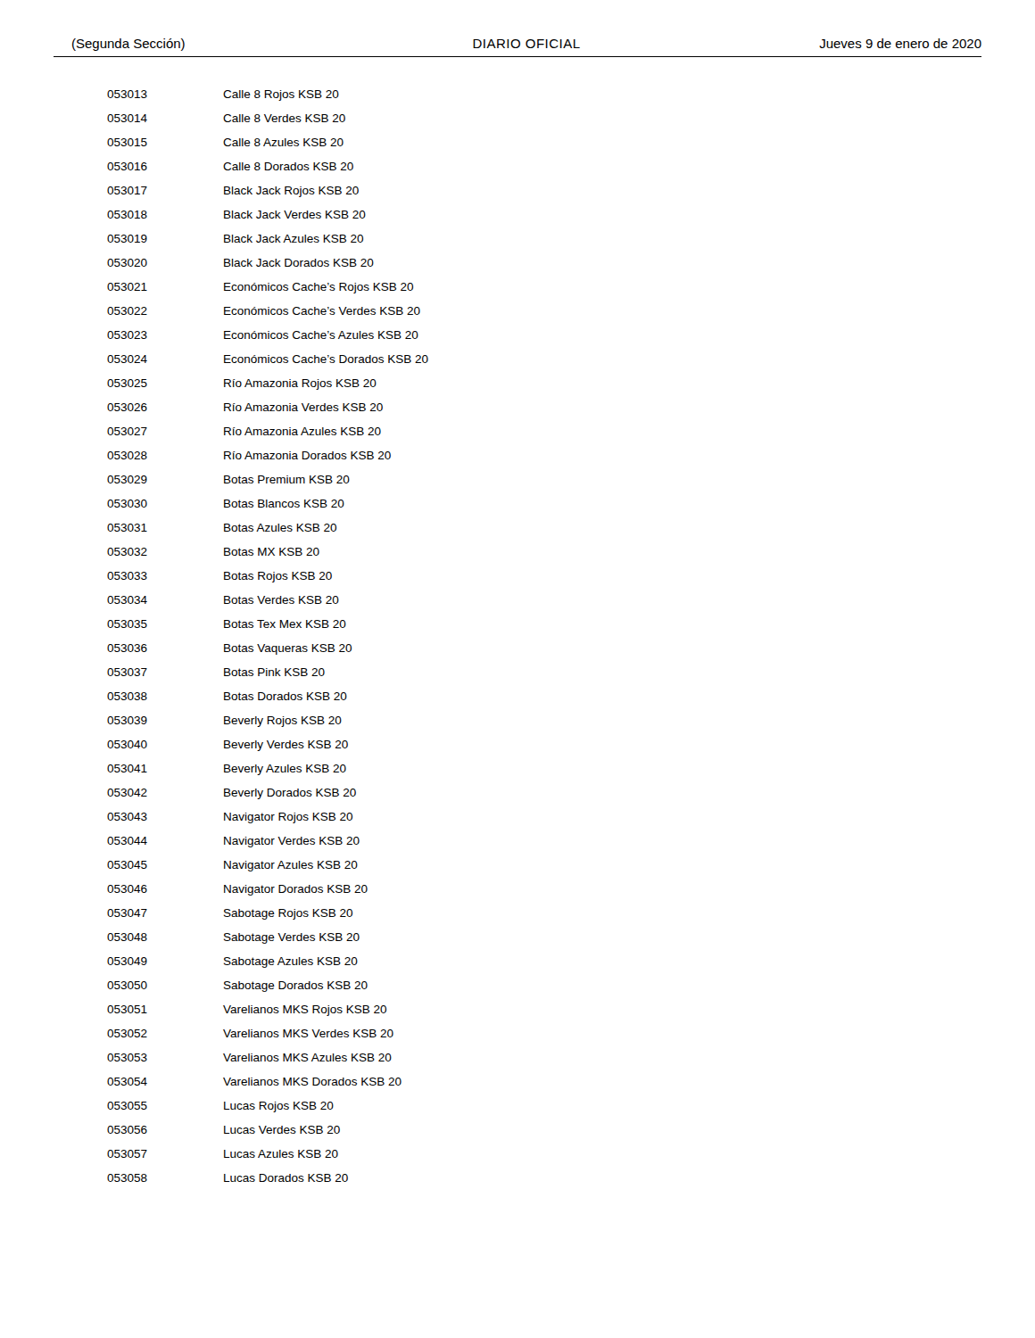(Segunda Sección)
DIARIO OFICIAL
Jueves 9 de enero de 2020
| 053013 | Calle 8 Rojos KSB 20 |
| 053014 | Calle 8 Verdes KSB 20 |
| 053015 | Calle 8 Azules KSB 20 |
| 053016 | Calle 8 Dorados KSB 20 |
| 053017 | Black Jack Rojos KSB 20 |
| 053018 | Black Jack Verdes KSB 20 |
| 053019 | Black Jack Azules KSB 20 |
| 053020 | Black Jack Dorados KSB 20 |
| 053021 | Económicos Cache’s Rojos KSB 20 |
| 053022 | Económicos Cache’s Verdes KSB 20 |
| 053023 | Económicos Cache’s Azules KSB 20 |
| 053024 | Económicos Cache’s Dorados KSB 20 |
| 053025 | Río Amazonia Rojos KSB 20 |
| 053026 | Río Amazonia Verdes KSB 20 |
| 053027 | Río Amazonia Azules KSB 20 |
| 053028 | Río Amazonia Dorados KSB 20 |
| 053029 | Botas Premium KSB 20 |
| 053030 | Botas Blancos KSB 20 |
| 053031 | Botas Azules KSB 20 |
| 053032 | Botas MX KSB 20 |
| 053033 | Botas Rojos KSB 20 |
| 053034 | Botas Verdes KSB 20 |
| 053035 | Botas Tex Mex KSB 20 |
| 053036 | Botas Vaqueras KSB 20 |
| 053037 | Botas Pink KSB 20 |
| 053038 | Botas Dorados KSB 20 |
| 053039 | Beverly Rojos KSB 20 |
| 053040 | Beverly Verdes KSB 20 |
| 053041 | Beverly Azules KSB 20 |
| 053042 | Beverly Dorados KSB 20 |
| 053043 | Navigator Rojos KSB 20 |
| 053044 | Navigator Verdes KSB 20 |
| 053045 | Navigator Azules KSB 20 |
| 053046 | Navigator Dorados KSB 20 |
| 053047 | Sabotage Rojos KSB 20 |
| 053048 | Sabotage Verdes KSB 20 |
| 053049 | Sabotage Azules KSB 20 |
| 053050 | Sabotage Dorados KSB 20 |
| 053051 | Varelianos MKS Rojos KSB 20 |
| 053052 | Varelianos MKS Verdes KSB 20 |
| 053053 | Varelianos MKS Azules KSB 20 |
| 053054 | Varelianos MKS Dorados KSB 20 |
| 053055 | Lucas Rojos KSB 20 |
| 053056 | Lucas Verdes KSB 20 |
| 053057 | Lucas Azules KSB 20 |
| 053058 | Lucas Dorados KSB 20 |